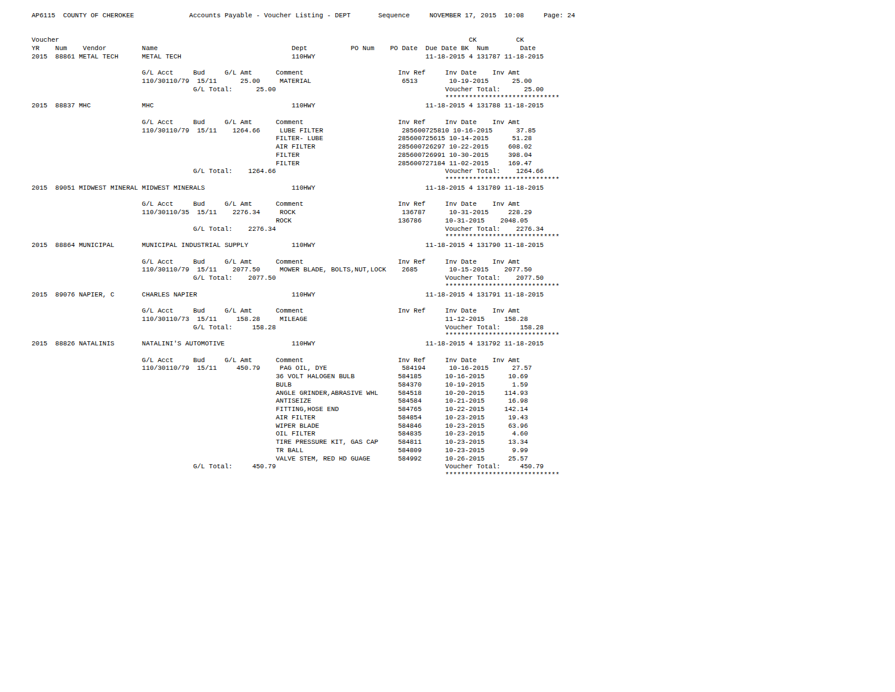AP6115  COUNTY OF CHEROKEE              Accounts Payable - Voucher Listing - DEPT       Sequence     NOVEMBER 17, 2015  10:08     Page: 24


     Voucher                                                                                                        CK          CK
     YR    Num    Vendor         Name                                  Dept           PO Num    PO Date  Due Date BK  Num        Date
     2015  88861 METAL TECH      METAL TECH                            110HWY                            11-18-2015 4 131787 11-18-2015

                                 G/L Acct     Bud     G/L Amt      Comment                        Inv Ref     Inv Date    Inv Amt
                                 110/30110/79  15/11      25.00     MATERIAL                       6513        10-19-2015      25.00
                                              G/L Total:      25.00                                           Voucher Total:      25.00
                                                                                                              *****************************
     2015  88837 MHC             MHC                                   110HWY                            11-18-2015 4 131788 11-18-2015

                                 G/L Acct     Bud     G/L Amt      Comment                        Inv Ref     Inv Date    Inv Amt
                                 110/30110/79  15/11    1264.66     LUBE FILTER                    285600725810 10-16-2015      37.85
                                                                   FILTER- LUBE                   285600725615 10-14-2015      51.28
                                                                   AIR FILTER                     285600726297 10-22-2015     608.02
                                                                   FILTER                         285600726991 10-30-2015     398.04
                                                                   FILTER                         285600727184 11-02-2015     169.47
                                              G/L Total:    1264.66                                           Voucher Total:    1264.66
                                                                                                              *****************************
     2015  89051 MIDWEST MINERAL MIDWEST MINERALS                      110HWY                            11-18-2015 4 131789 11-18-2015

                                 G/L Acct     Bud     G/L Amt      Comment                        Inv Ref     Inv Date    Inv Amt
                                 110/30110/35  15/11    2276.34     ROCK                           136787      10-31-2015     228.29
                                                                   ROCK                           136786      10-31-2015    2048.05
                                              G/L Total:    2276.34                                           Voucher Total:    2276.34
                                                                                                              *****************************
     2015  88864 MUNICIPAL       MUNICIPAL INDUSTRIAL SUPPLY           110HWY                            11-18-2015 4 131790 11-18-2015

                                 G/L Acct     Bud     G/L Amt      Comment                        Inv Ref     Inv Date    Inv Amt
                                 110/30110/79  15/11    2077.50     MOWER BLADE, BOLTS,NUT,LOCK    2685        10-15-2015    2077.50
                                              G/L Total:    2077.50                                           Voucher Total:    2077.50
                                                                                                              *****************************
     2015  89076 NAPIER, C       CHARLES NAPIER                        110HWY                            11-18-2015 4 131791 11-18-2015

                                 G/L Acct     Bud     G/L Amt      Comment                        Inv Ref     Inv Date    Inv Amt
                                 110/30110/73  15/11     158.28     MILEAGE                                   11-12-2015     158.28
                                              G/L Total:     158.28                                           Voucher Total:     158.28
                                                                                                              *****************************
     2015  88826 NATALINIS       NATALINI'S AUTOMOTIVE                 110HWY                            11-18-2015 4 131792 11-18-2015

                                 G/L Acct     Bud     G/L Amt      Comment                        Inv Ref     Inv Date    Inv Amt
                                 110/30110/79  15/11     450.79     PAG OIL, DYE                   584194      10-16-2015      27.57
                                                                   36 VOLT HALOGEN BULB           584185      10-16-2015      10.69
                                                                   BULB                           584370      10-19-2015       1.59
                                                                   ANGLE GRINDER,ABRASIVE WHL     584518      10-20-2015     114.93
                                                                   ANTISEIZE                      584584      10-21-2015      16.98
                                                                   FITTING,HOSE END               584765      10-22-2015     142.14
                                                                   AIR FILTER                     584854      10-23-2015      19.43
                                                                   WIPER BLADE                    584846      10-23-2015      63.96
                                                                   OIL FILTER                     584835      10-23-2015       4.60
                                                                   TIRE PRESSURE KIT, GAS CAP     584811      10-23-2015      13.34
                                                                   TR BALL                        584809      10-23-2015       9.99
                                                                   VALVE STEM, RED HD GUAGE       584992      10-26-2015      25.57
                                              G/L Total:     450.79                                           Voucher Total:     450.79
                                                                                                              *****************************